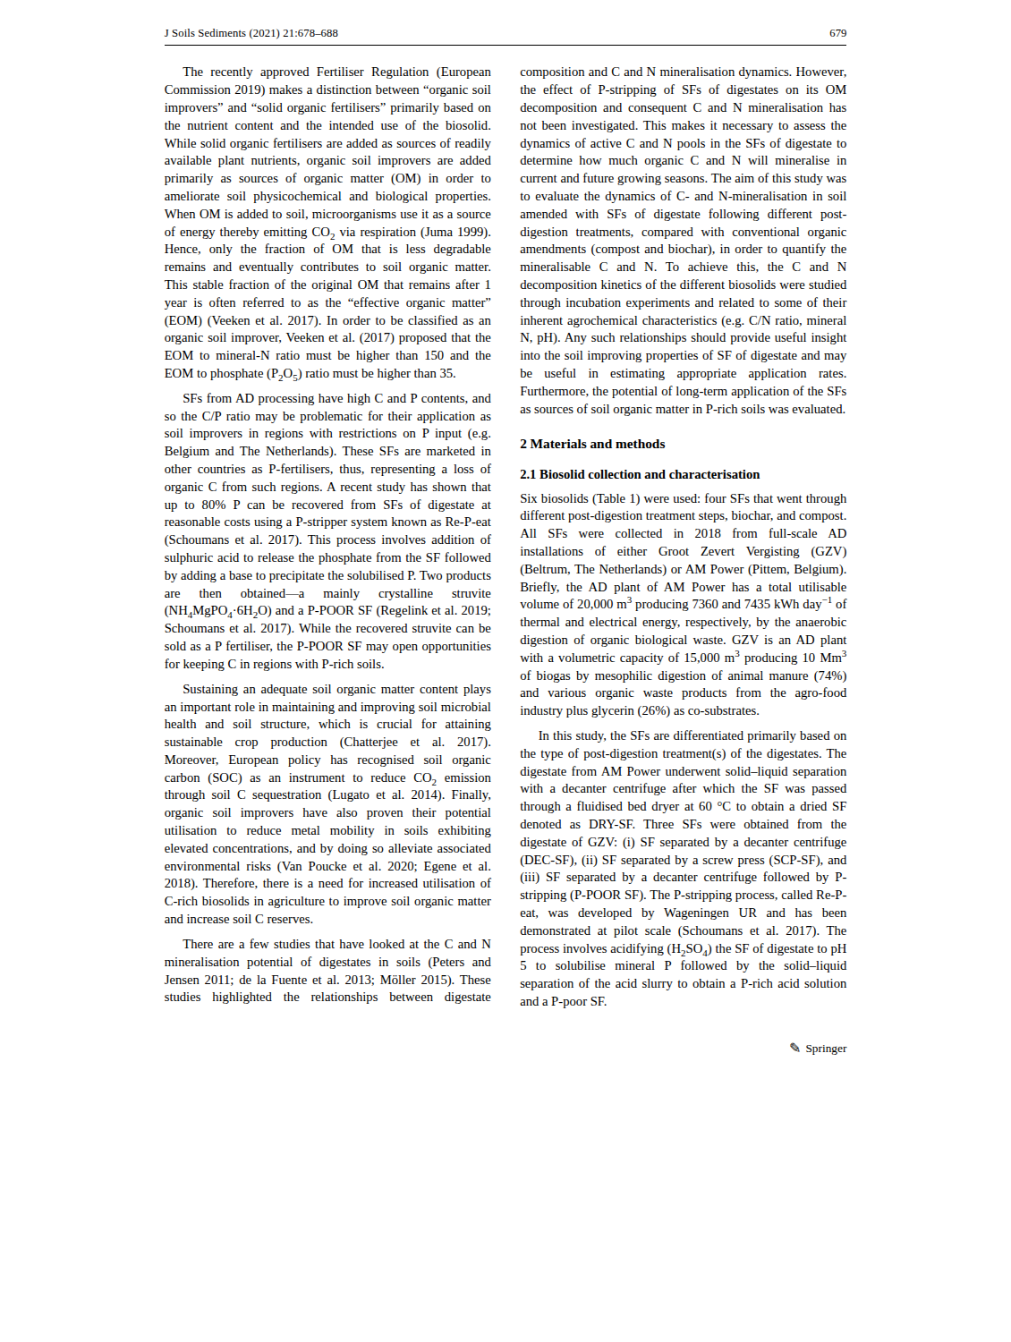J Soils Sediments (2021) 21:678–688 679
The recently approved Fertiliser Regulation (European Commission 2019) makes a distinction between “organic soil improvers” and “solid organic fertilisers” primarily based on the nutrient content and the intended use of the biosolid. While solid organic fertilisers are added as sources of readily available plant nutrients, organic soil improvers are added primarily as sources of organic matter (OM) in order to ameliorate soil physicochemical and biological properties. When OM is added to soil, microorganisms use it as a source of energy thereby emitting CO2 via respiration (Juma 1999). Hence, only the fraction of OM that is less degradable remains and eventually contributes to soil organic matter. This stable fraction of the original OM that remains after 1 year is often referred to as the “effective organic matter” (EOM) (Veeken et al. 2017). In order to be classified as an organic soil improver, Veeken et al. (2017) proposed that the EOM to mineral-N ratio must be higher than 150 and the EOM to phosphate (P2O5) ratio must be higher than 35.
SFs from AD processing have high C and P contents, and so the C/P ratio may be problematic for their application as soil improvers in regions with restrictions on P input (e.g. Belgium and The Netherlands). These SFs are marketed in other countries as P-fertilisers, thus, representing a loss of organic C from such regions. A recent study has shown that up to 80% P can be recovered from SFs of digestate at reasonable costs using a P-stripper system known as Re-P-eat (Schoumans et al. 2017). This process involves addition of sulphuric acid to release the phosphate from the SF followed by adding a base to precipitate the solubilised P. Two products are then obtained—a mainly crystalline struvite (NH4MgPO4·6H2O) and a P-POOR SF (Regelink et al. 2019; Schoumans et al. 2017). While the recovered struvite can be sold as a P fertiliser, the P-POOR SF may open opportunities for keeping C in regions with P-rich soils.
Sustaining an adequate soil organic matter content plays an important role in maintaining and improving soil microbial health and soil structure, which is crucial for attaining sustainable crop production (Chatterjee et al. 2017). Moreover, European policy has recognised soil organic carbon (SOC) as an instrument to reduce CO2 emission through soil C sequestration (Lugato et al. 2014). Finally, organic soil improvers have also proven their potential utilisation to reduce metal mobility in soils exhibiting elevated concentrations, and by doing so alleviate associated environmental risks (Van Poucke et al. 2020; Egene et al. 2018). Therefore, there is a need for increased utilisation of C-rich biosolids in agriculture to improve soil organic matter and increase soil C reserves.
There are a few studies that have looked at the C and N mineralisation potential of digestates in soils (Peters and Jensen 2011; de la Fuente et al. 2013; Möller 2015). These studies highlighted the relationships between digestate composition and C and N mineralisation dynamics. However, the effect of P-stripping of SFs of digestates on its OM decomposition and consequent C and N mineralisation has not been investigated. This makes it necessary to assess the dynamics of active C and N pools in the SFs of digestate to determine how much organic C and N will mineralise in current and future growing seasons. The aim of this study was to evaluate the dynamics of C- and N-mineralisation in soil amended with SFs of digestate following different post-digestion treatments, compared with conventional organic amendments (compost and biochar), in order to quantify the mineralisable C and N. To achieve this, the C and N decomposition kinetics of the different biosolids were studied through incubation experiments and related to some of their inherent agrochemical characteristics (e.g. C/N ratio, mineral N, pH). Any such relationships should provide useful insight into the soil improving properties of SF of digestate and may be useful in estimating appropriate application rates. Furthermore, the potential of long-term application of the SFs as sources of soil organic matter in P-rich soils was evaluated.
2 Materials and methods
2.1 Biosolid collection and characterisation
Six biosolids (Table 1) were used: four SFs that went through different post-digestion treatment steps, biochar, and compost. All SFs were collected in 2018 from full-scale AD installations of either Groot Zevert Vergisting (GZV) (Beltrum, The Netherlands) or AM Power (Pittem, Belgium). Briefly, the AD plant of AM Power has a total utilisable volume of 20,000 m3 producing 7360 and 7435 kWh day−1 of thermal and electrical energy, respectively, by the anaerobic digestion of organic biological waste. GZV is an AD plant with a volumetric capacity of 15,000 m3 producing 10 Mm3 of biogas by mesophilic digestion of animal manure (74%) and various organic waste products from the agro-food industry plus glycerin (26%) as co-substrates.
In this study, the SFs are differentiated primarily based on the type of post-digestion treatment(s) of the digestates. The digestate from AM Power underwent solid–liquid separation with a decanter centrifuge after which the SF was passed through a fluidised bed dryer at 60 °C to obtain a dried SF denoted as DRY-SF. Three SFs were obtained from the digestate of GZV: (i) SF separated by a decanter centrifuge (DEC-SF), (ii) SF separated by a screw press (SCP-SF), and (iii) SF separated by a decanter centrifuge followed by P-stripping (P-POOR SF). The P-stripping process, called Re-P-eat, was developed by Wageningen UR and has been demonstrated at pilot scale (Schoumans et al. 2017). The process involves acidifying (H2SO4) the SF of digestate to pH 5 to solubilise mineral P followed by the solid–liquid separation of the acid slurry to obtain a P-rich acid solution and a P-poor SF.
✎ Springer